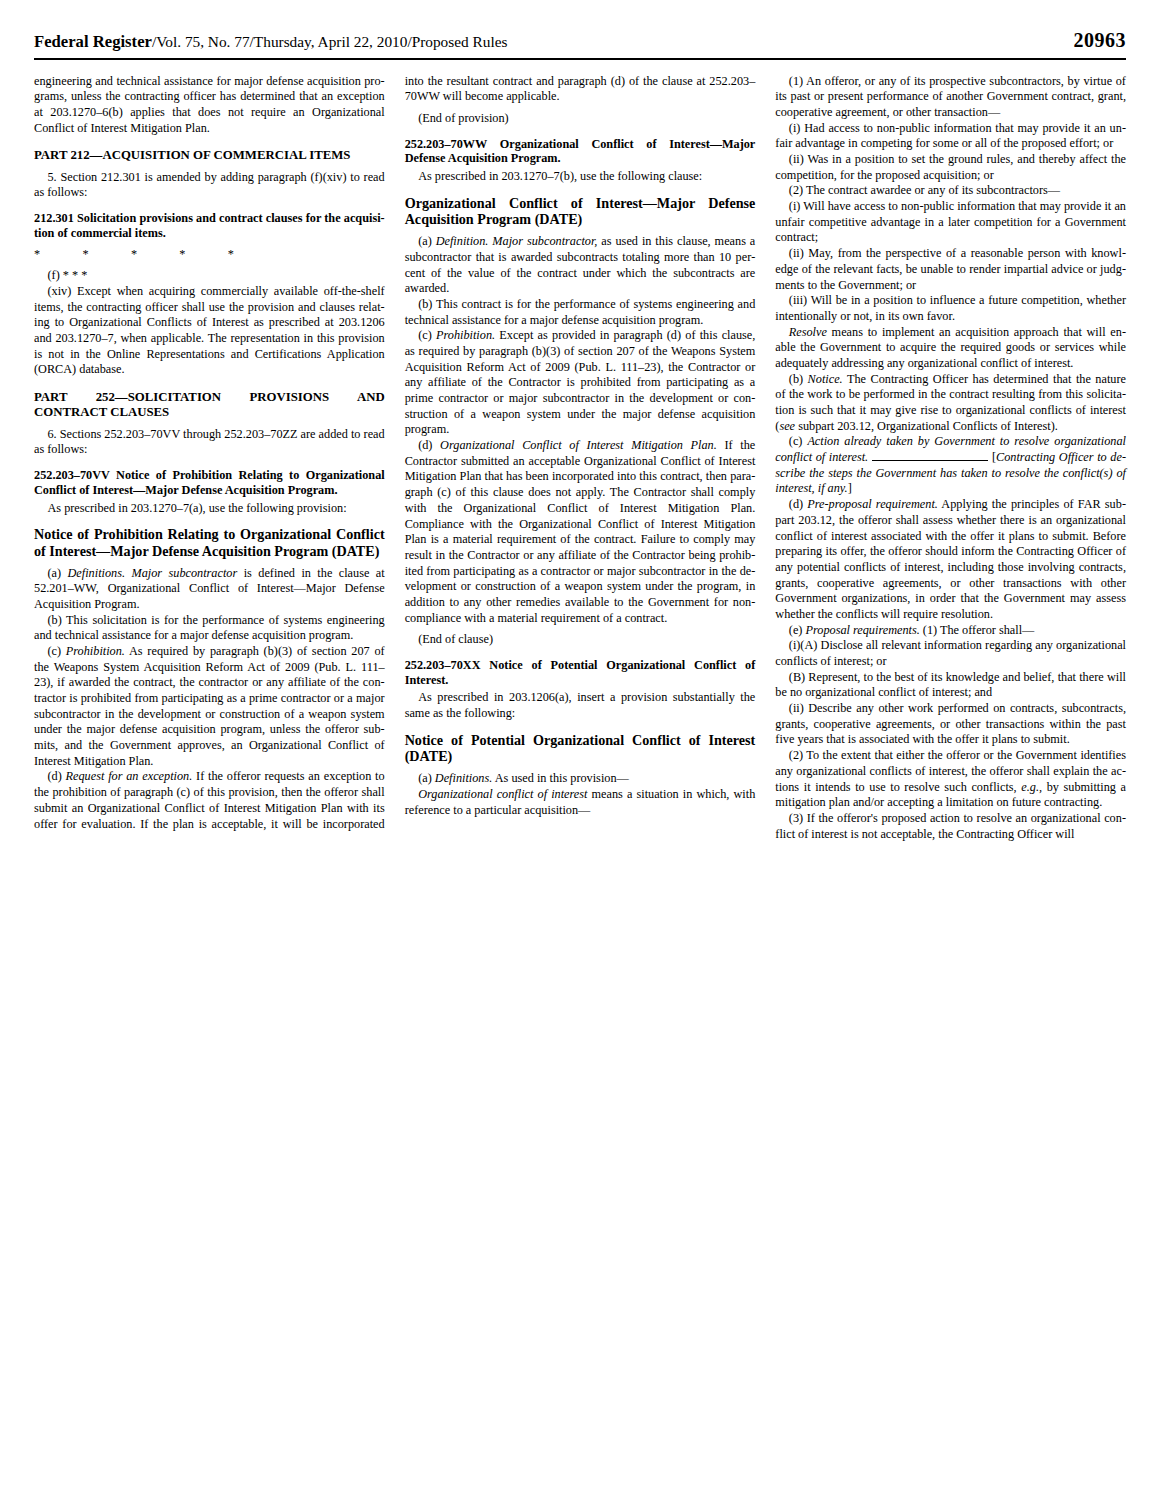Federal Register/Vol. 75, No. 77/Thursday, April 22, 2010/Proposed Rules
20963
engineering and technical assistance for major defense acquisition programs, unless the contracting officer has determined that an exception at 203.1270–6(b) applies that does not require an Organizational Conflict of Interest Mitigation Plan.
PART 212—ACQUISITION OF COMMERCIAL ITEMS
5. Section 212.301 is amended by adding paragraph (f)(xiv) to read as follows:
212.301 Solicitation provisions and contract clauses for the acquisition of commercial items.
* * * * *
(f) * * *
(xiv) Except when acquiring commercially available off-the-shelf items, the contracting officer shall use the provision and clauses relating to Organizational Conflicts of Interest as prescribed at 203.1206 and 203.1270–7, when applicable. The representation in this provision is not in the Online Representations and Certifications Application (ORCA) database.
PART 252—SOLICITATION PROVISIONS AND CONTRACT CLAUSES
6. Sections 252.203–70VV through 252.203–70ZZ are added to read as follows:
252.203–70VV Notice of Prohibition Relating to Organizational Conflict of Interest—Major Defense Acquisition Program.
As prescribed in 203.1270–7(a), use the following provision:
Notice of Prohibition Relating to Organizational Conflict of Interest—Major Defense Acquisition Program (DATE)
(a) Definitions. Major subcontractor is defined in the clause at 52.201–WW, Organizational Conflict of Interest—Major Defense Acquisition Program.
(b) This solicitation is for the performance of systems engineering and technical assistance for a major defense acquisition program.
(c) Prohibition. As required by paragraph (b)(3) of section 207 of the Weapons System Acquisition Reform Act of 2009 (Pub. L. 111–23), if awarded the contract, the contractor or any affiliate of the contractor is prohibited from participating as a prime contractor or a major subcontractor in the development or construction of a weapon system under the major defense acquisition program, unless the offeror submits, and the Government approves, an Organizational Conflict of Interest Mitigation Plan.
(d) Request for an exception. If the offeror requests an exception to the prohibition of paragraph (c) of this provision, then the offeror shall submit an Organizational Conflict of Interest Mitigation Plan with its offer for evaluation. If the plan is acceptable, it will be incorporated into the resultant contract and paragraph (d) of the clause at 252.203–70WW will become applicable.
(End of provision)
252.203–70WW Organizational Conflict of Interest—Major Defense Acquisition Program.
As prescribed in 203.1270–7(b), use the following clause:
Organizational Conflict of Interest—Major Defense Acquisition Program (DATE)
(a) Definition. Major subcontractor, as used in this clause, means a subcontractor that is awarded subcontracts totaling more than 10 percent of the value of the contract under which the subcontracts are awarded.
(b) This contract is for the performance of systems engineering and technical assistance for a major defense acquisition program.
(c) Prohibition. Except as provided in paragraph (d) of this clause, as required by paragraph (b)(3) of section 207 of the Weapons System Acquisition Reform Act of 2009 (Pub. L. 111–23), the Contractor or any affiliate of the Contractor is prohibited from participating as a prime contractor or major subcontractor in the development or construction of a weapon system under the major defense acquisition program.
(d) Organizational Conflict of Interest Mitigation Plan. If the Contractor submitted an acceptable Organizational Conflict of Interest Mitigation Plan that has been incorporated into this contract, then paragraph (c) of this clause does not apply. The Contractor shall comply with the Organizational Conflict of Interest Mitigation Plan. Compliance with the Organizational Conflict of Interest Mitigation Plan is a material requirement of the contract. Failure to comply may result in the Contractor or any affiliate of the Contractor being prohibited from participating as a contractor or major subcontractor in the development or construction of a weapon system under the program, in addition to any other remedies available to the Government for non-compliance with a material requirement of a contract.
(End of clause)
252.203–70XX Notice of Potential Organizational Conflict of Interest.
As prescribed in 203.1206(a), insert a provision substantially the same as the following:
Notice of Potential Organizational Conflict of Interest (DATE)
(a) Definitions. As used in this provision—
Organizational conflict of interest means a situation in which, with reference to a particular acquisition—
(1) An offeror, or any of its prospective subcontractors, by virtue of its past or present performance of another Government contract, grant, cooperative agreement, or other transaction—
(i) Had access to non-public information that may provide it an unfair advantage in competing for some or all of the proposed effort; or
(ii) Was in a position to set the ground rules, and thereby affect the competition, for the proposed acquisition; or
(2) The contract awardee or any of its subcontractors—
(i) Will have access to non-public information that may provide it an unfair competitive advantage in a later competition for a Government contract;
(ii) May, from the perspective of a reasonable person with knowledge of the relevant facts, be unable to render impartial advice or judgments to the Government; or
(iii) Will be in a position to influence a future competition, whether intentionally or not, in its own favor.
Resolve means to implement an acquisition approach that will enable the Government to acquire the required goods or services while adequately addressing any organizational conflict of interest.
(b) Notice. The Contracting Officer has determined that the nature of the work to be performed in the contract resulting from this solicitation is such that it may give rise to organizational conflicts of interest (see subpart 203.12, Organizational Conflicts of Interest).
(c) Action already taken by Government to resolve organizational conflict of interest. [Contracting Officer to describe the steps the Government has taken to resolve the conflict(s) of interest, if any.]
(d) Pre-proposal requirement. Applying the principles of FAR subpart 203.12, the offeror shall assess whether there is an organizational conflict of interest associated with the offer it plans to submit. Before preparing its offer, the offeror should inform the Contracting Officer of any potential conflicts of interest, including those involving contracts, grants, cooperative agreements, or other transactions with other Government organizations, in order that the Government may assess whether the conflicts will require resolution.
(e) Proposal requirements. (1) The offeror shall—
(i)(A) Disclose all relevant information regarding any organizational conflicts of interest; or
(B) Represent, to the best of its knowledge and belief, that there will be no organizational conflict of interest; and
(ii) Describe any other work performed on contracts, subcontracts, grants, cooperative agreements, or other transactions within the past five years that is associated with the offer it plans to submit.
(2) To the extent that either the offeror or the Government identifies any organizational conflicts of interest, the offeror shall explain the actions it intends to use to resolve such conflicts, e.g., by submitting a mitigation plan and/or accepting a limitation on future contracting.
(3) If the offeror's proposed action to resolve an organizational conflict of interest is not acceptable, the Contracting Officer will